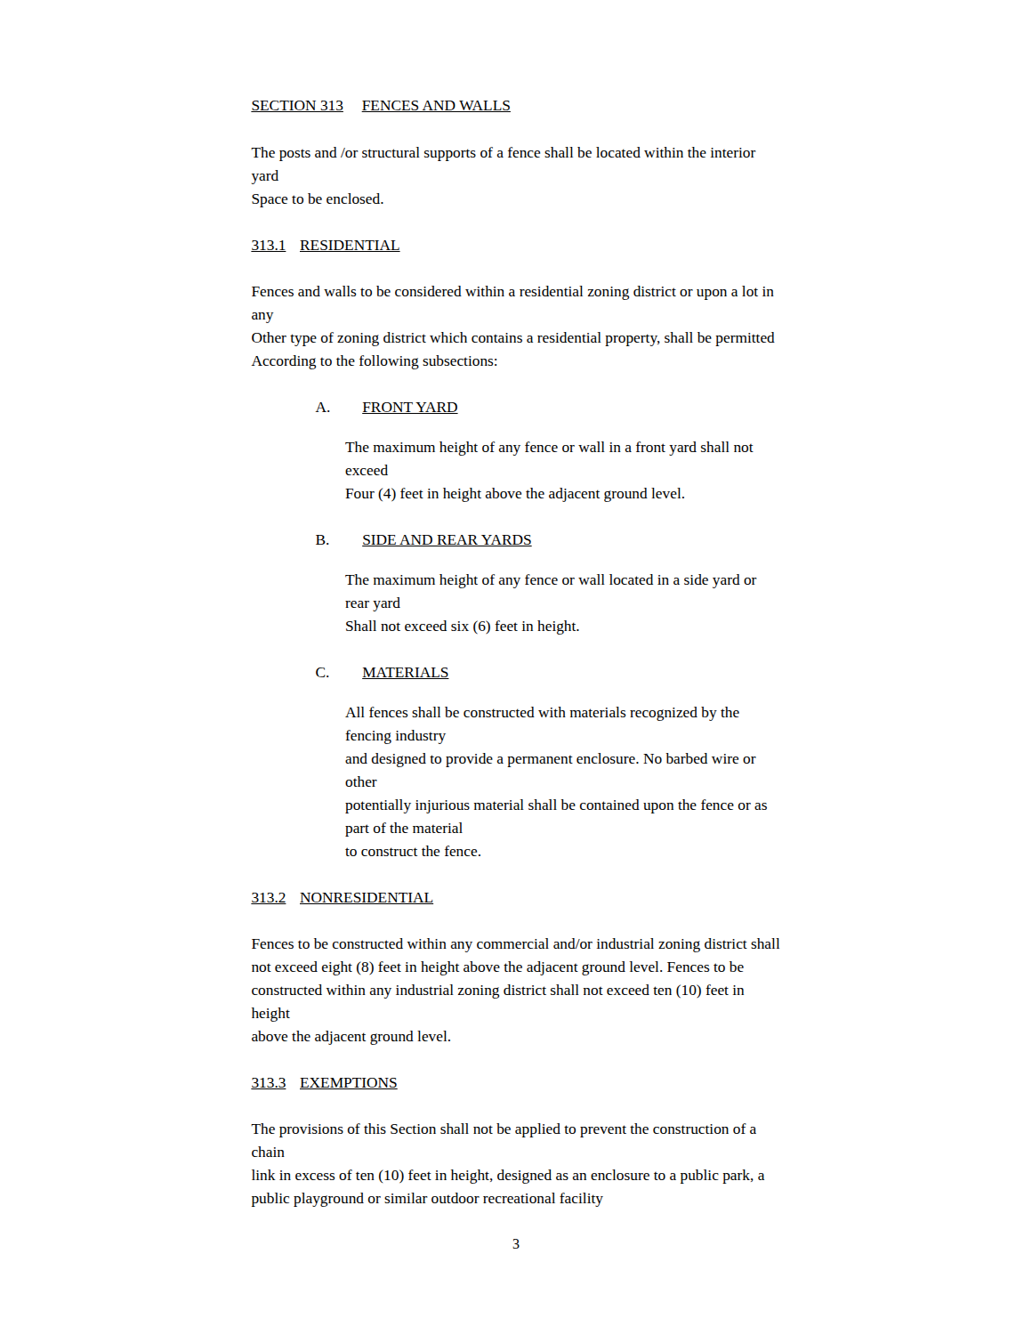SECTION 313 FENCES AND WALLS
The posts and /or structural supports of a fence shall be located within the interior yard
Space to be enclosed.
313.1 RESIDENTIAL
Fences and walls to be considered within a residential zoning district or upon a lot in any
Other type of zoning district which contains a residential property, shall be permitted
According to the following subsections:
A. FRONT YARD
The maximum height of any fence or wall in a front yard shall not exceed
Four (4) feet in height above the adjacent ground level.
B. SIDE AND REAR YARDS
The maximum height of any fence or wall located in a side yard or rear yard
Shall not exceed six (6) feet in height.
C. MATERIALS
All fences shall be constructed with materials recognized by the fencing industry
and designed to provide a permanent enclosure. No barbed wire or other
potentially injurious material shall be contained upon the fence or as part of the material
to construct the fence.
313.2 NONRESIDENTIAL
Fences to be constructed within any commercial and/or industrial zoning district shall
not exceed eight (8) feet in height above the adjacent ground level. Fences to be
constructed within any industrial zoning district shall not exceed ten (10) feet in height
above the adjacent ground level.
313.3 EXEMPTIONS
The provisions of this Section shall not be applied to prevent the construction of a chain
link in excess of ten (10) feet in height, designed as an enclosure to a public park, a
public playground or similar outdoor recreational facility
3